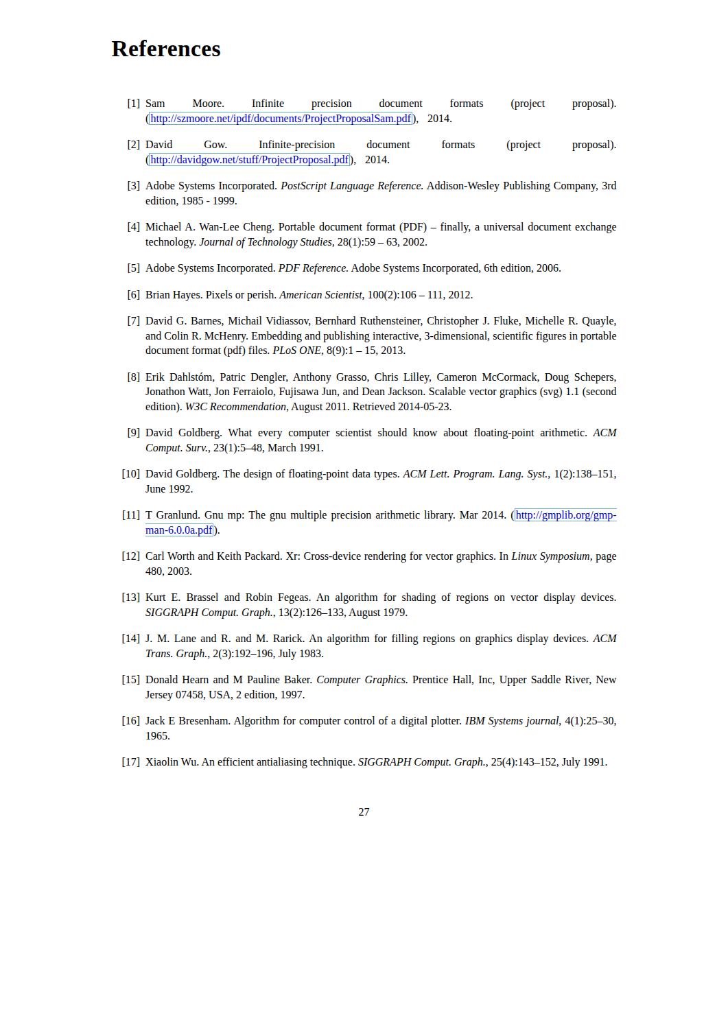References
Sam Moore. Infinite precision document formats (project proposal). (http://szmoore.net/ipdf/documents/ProjectProposalSam.pdf), 2014.
David Gow. Infinite-precision document formats (project proposal). (http://davidgow.net/stuff/ProjectProposal.pdf), 2014.
Adobe Systems Incorporated. PostScript Language Reference. Addison-Wesley Publishing Company, 3rd edition, 1985 - 1999.
Michael A. Wan-Lee Cheng. Portable document format (PDF) – finally, a universal document exchange technology. Journal of Technology Studies, 28(1):59 – 63, 2002.
Adobe Systems Incorporated. PDF Reference. Adobe Systems Incorporated, 6th edition, 2006.
Brian Hayes. Pixels or perish. American Scientist, 100(2):106 – 111, 2012.
David G. Barnes, Michail Vidiassov, Bernhard Ruthensteiner, Christopher J. Fluke, Michelle R. Quayle, and Colin R. McHenry. Embedding and publishing interactive, 3-dimensional, scientific figures in portable document format (pdf) files. PLoS ONE, 8(9):1 – 15, 2013.
Erik Dahlstóm, Patric Dengler, Anthony Grasso, Chris Lilley, Cameron McCormack, Doug Schepers, Jonathon Watt, Jon Ferraiolo, Fujisawa Jun, and Dean Jackson. Scalable vector graphics (svg) 1.1 (second edition). W3C Recommendation, August 2011. Retrieved 2014-05-23.
David Goldberg. What every computer scientist should know about floating-point arithmetic. ACM Comput. Surv., 23(1):5–48, March 1991.
David Goldberg. The design of floating-point data types. ACM Lett. Program. Lang. Syst., 1(2):138–151, June 1992.
T Granlund. Gnu mp: The gnu multiple precision arithmetic library. Mar 2014. (http://gmplib.org/gmp-man-6.0.0a.pdf).
Carl Worth and Keith Packard. Xr: Cross-device rendering for vector graphics. In Linux Symposium, page 480, 2003.
Kurt E. Brassel and Robin Fegeas. An algorithm for shading of regions on vector display devices. SIGGRAPH Comput. Graph., 13(2):126–133, August 1979.
J. M. Lane and R. and M. Rarick. An algorithm for filling regions on graphics display devices. ACM Trans. Graph., 2(3):192–196, July 1983.
Donald Hearn and M Pauline Baker. Computer Graphics. Prentice Hall, Inc, Upper Saddle River, New Jersey 07458, USA, 2 edition, 1997.
Jack E Bresenham. Algorithm for computer control of a digital plotter. IBM Systems journal, 4(1):25–30, 1965.
Xiaolin Wu. An efficient antialiasing technique. SIGGRAPH Comput. Graph., 25(4):143–152, July 1991.
27